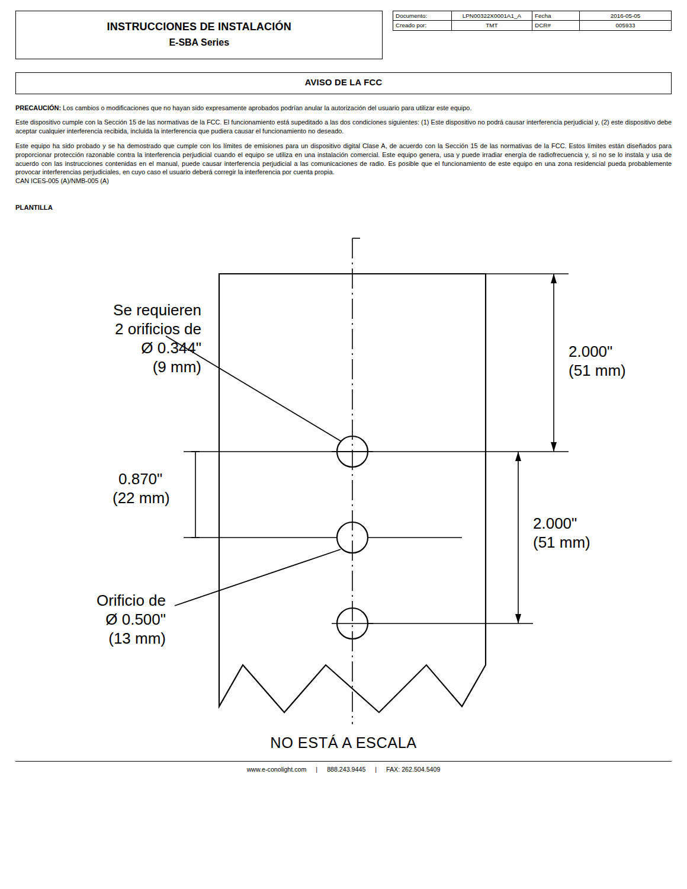INSTRUCCIONES DE INSTALACIÓN
E-SBA Series
| Documento: | LPN00322X0001A1_A | Fecha | 2016-05-05 |
| Creado por: | TMT | DCR# | 005933 |
AVISO DE LA FCC
PRECAUCIÓN: Los cambios o modificaciones que no hayan sido expresamente aprobados podrían anular la autorización del usuario para utilizar este equipo.
Este dispositivo cumple con la Sección 15 de las normativas de la FCC. El funcionamiento está supeditado a las dos condiciones siguientes: (1) Este dispositivo no podrá causar interferencia perjudicial y, (2) este dispositivo debe aceptar cualquier interferencia recibida, incluida la interferencia que pudiera causar el funcionamiento no deseado.
Este equipo ha sido probado y se ha demostrado que cumple con los límites de emisiones para un dispositivo digital Clase A, de acuerdo con la Sección 15 de las normativas de la FCC. Estos límites están diseñados para proporcionar protección razonable contra la interferencia perjudicial cuando el equipo se utiliza en una instalación comercial. Este equipo genera, usa y puede irradiar energía de radiofrecuencia y, si no se lo instala y usa de acuerdo con las instrucciones contenidas en el manual, puede causar interferencia perjudicial a las comunicaciones de radio. Es posible que el funcionamiento de este equipo en una zona residencial pueda probablemente provocar interferencias perjudiciales, en cuyo caso el usuario deberá corregir la interferencia por cuenta propia.
CAN ICES-005 (A)/NMB-005 (A)
PLANTILLA
2.000" (51 mm) 2.000" (51 mm) 0.870" (22 mm) Se requieren 2 orificios de Ø 0.344" (9 mm) Orificio de Ø 0.500" (13 mm)
NO ESTÁ A ESCALA
www.e-conolight.com|888.243.9445|FAX: 262.504.5409